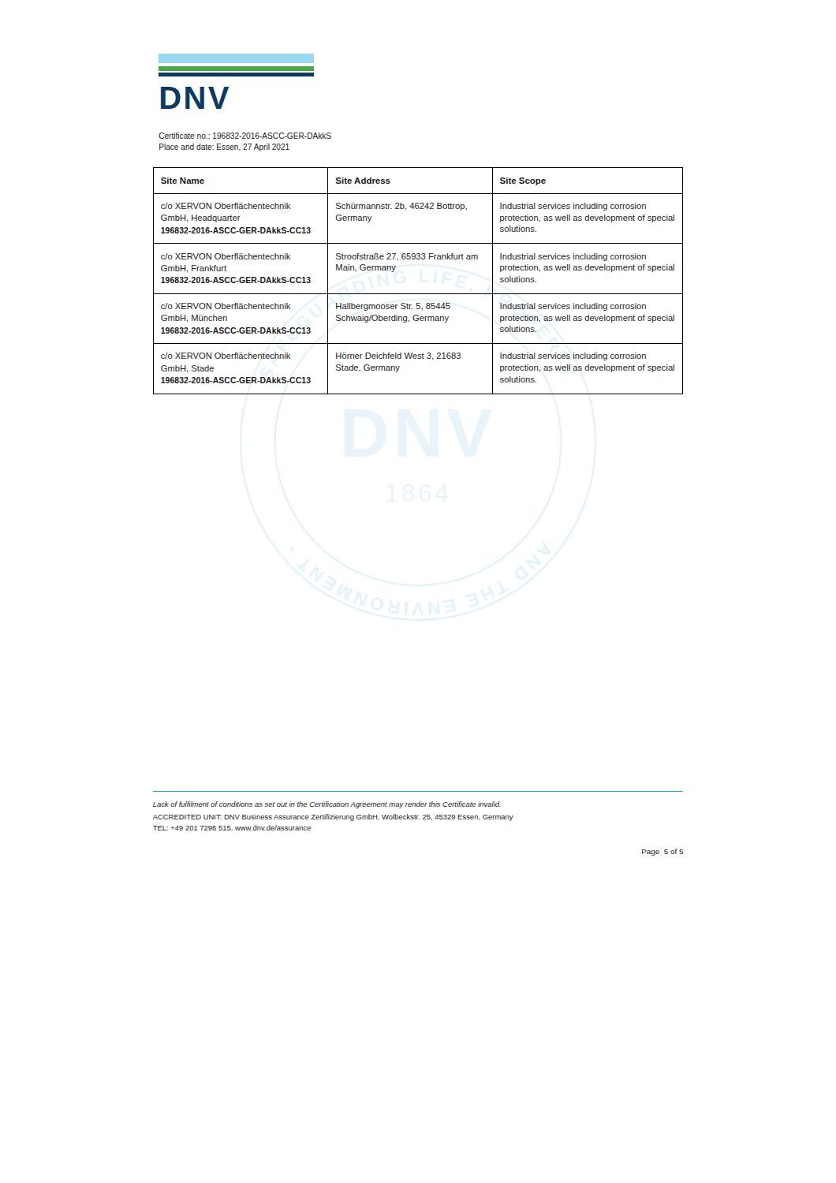DNV
Certificate no.: 196832-2016-ASCC-GER-DAkkS
Place and date: Essen, 27 April 2021
SAFEGUARDING LIFE, PROPERTY AND THE ENVIRONMENT - DNV 1864
| Site Name | Site Address | Site Scope |
| --- | --- | --- |
| c/o XERVON Oberflächentechnik GmbH, Headquarter 196832-2016-ASCC-GER-DAkkS-CC13 | Schürmannstr. 2b, 46242 Bottrop, Germany | Industrial services including corrosion protection, as well as development of special solutions. |
| c/o XERVON Oberflächentechnik GmbH, Frankfurt 196832-2016-ASCC-GER-DAkkS-CC13 | Stroofstraße 27, 65933 Frankfurt am Main, Germany | Industrial services including corrosion protection, as well as development of special solutions. |
| c/o XERVON Oberflächentechnik GmbH, München 196832-2016-ASCC-GER-DAkkS-CC13 | Hallbergmooser Str. 5, 85445 Schwaig/Oberding, Germany | Industrial services including corrosion protection, as well as development of special solutions. |
| c/o XERVON Oberflächentechnik GmbH, Stade 196832-2016-ASCC-GER-DAkkS-CC13 | Hörner Deichfeld West 3, 21683 Stade, Germany | Industrial services including corrosion protection, as well as development of special solutions. |
Lack of fulfilment of conditions as set out in the Certification Agreement may render this Certificate invalid.
ACCREDITED UNIT: DNV Business Assurance Zertifizierung GmbH, Wolbeckstr. 25, 45329 Essen, Germany
TEL: +49 201 7296 515. www.dnv.de/assurance
Page 5 of 5